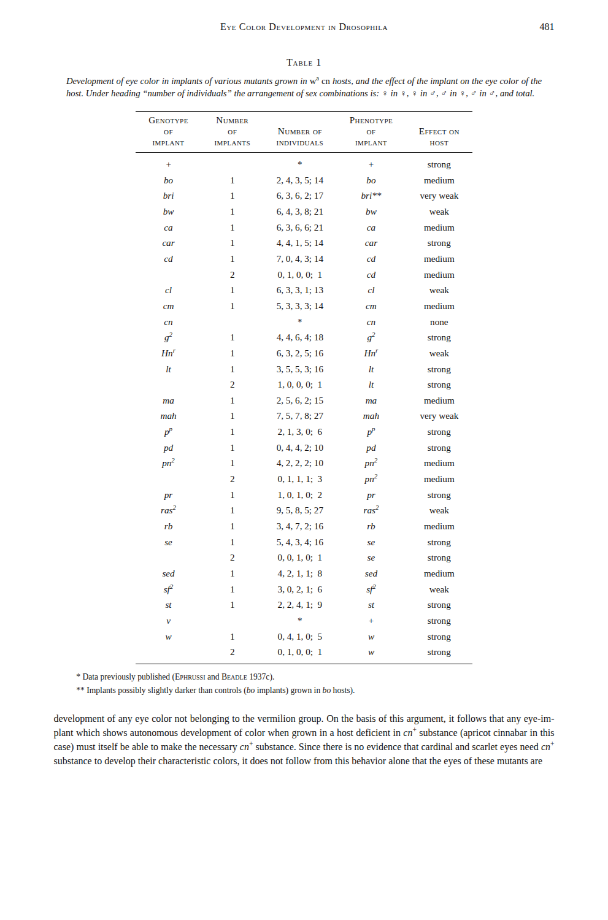Eye Color Development in Drosophila 481
Table 1
Development of eye color in implants of various mutants grown in wa cn hosts, and the effect of the implant on the eye color of the host. Under heading “number of individuals” the arrangement of sex combinations is: ♀ in ♀, ♀ in ♂, ♂ in ♀, ♂ in ♂, and total.
| Genotype of implant | Number of implants | Number of individuals | Phenotype of implant | Effect on host |
| --- | --- | --- | --- | --- |
| + | | * | + | strong |
| bo | 1 | 2, 4, 3, 5; 14 | bo | medium |
| bri | 1 | 6, 3, 6, 2; 17 | bri** | very weak |
| bw | 1 | 6, 4, 3, 8; 21 | bw | weak |
| ca | 1 | 6, 3, 6, 6; 21 | ca | medium |
| car | 1 | 4, 4, 1, 5; 14 | car | strong |
| cd | 1 | 7, 0, 4, 3; 14 | cd | medium |
| | 2 | 0, 1, 0, 0; 1 | cd | medium |
| cl | 1 | 6, 3, 3, 1; 13 | cl | weak |
| cm | 1 | 5, 3, 3, 3; 14 | cm | medium |
| cn | | * | cn | none |
| g 2 | 1 | 4, 4, 6, 4; 18 | g 2 | strong |
| Hn r | 1 | 6, 3, 2, 5; 16 | Hn r | weak |
| lt | 1 | 3, 5, 5, 3; 16 | lt | strong |
| | 2 | 1, 0, 0, 0; 1 | lt | strong |
| ma | 1 | 2, 5, 6, 2; 15 | ma | medium |
| mah | 1 | 7, 5, 7, 8; 27 | mah | very weak |
| p p | 1 | 2, 1, 3, 0; 6 | p p | strong |
| pd | 1 | 0, 4, 4, 2; 10 | pd | strong |
| pn 2 | 1 | 4, 2, 2, 2; 10 | pn 2 | medium |
| | 2 | 0, 1, 1, 1; 3 | pn 2 | medium |
| pr | 1 | 1, 0, 1, 0; 2 | pr | strong |
| ras 2 | 1 | 9, 5, 8, 5; 27 | ras 2 | weak |
| rb | 1 | 3, 4, 7, 2; 16 | rb | medium |
| se | 1 | 5, 4, 3, 4; 16 | se | strong |
| | 2 | 0, 0, 1, 0; 1 | se | strong |
| sed | 1 | 4, 2, 1, 1; 8 | sed | medium |
| sf 2 | 1 | 3, 0, 2, 1; 6 | sf 2 | weak |
| st | 1 | 2, 2, 4, 1; 9 | st | strong |
| v | | * | + | strong |
| w | 1 | 0, 4, 1, 0; 5 | w | strong |
| | 2 | 0, 1, 0, 0; 1 | w | strong |
* Data previously published (Ephrussi and Beadle 1937c).
** Implants possibly slightly darker than controls (bo implants) grown in bo hosts).
development of any eye color not belonging to the vermilion group. On the basis of this argument, it follows that any eye-implant which shows autonomous development of color when grown in a host deficient in cn+ substance (apricot cinnabar in this case) must itself be able to make the necessary cn+ substance. Since there is no evidence that cardinal and scarlet eyes need cn+ substance to develop their characteristic colors, it does not follow from this behavior alone that the eyes of these mutants are